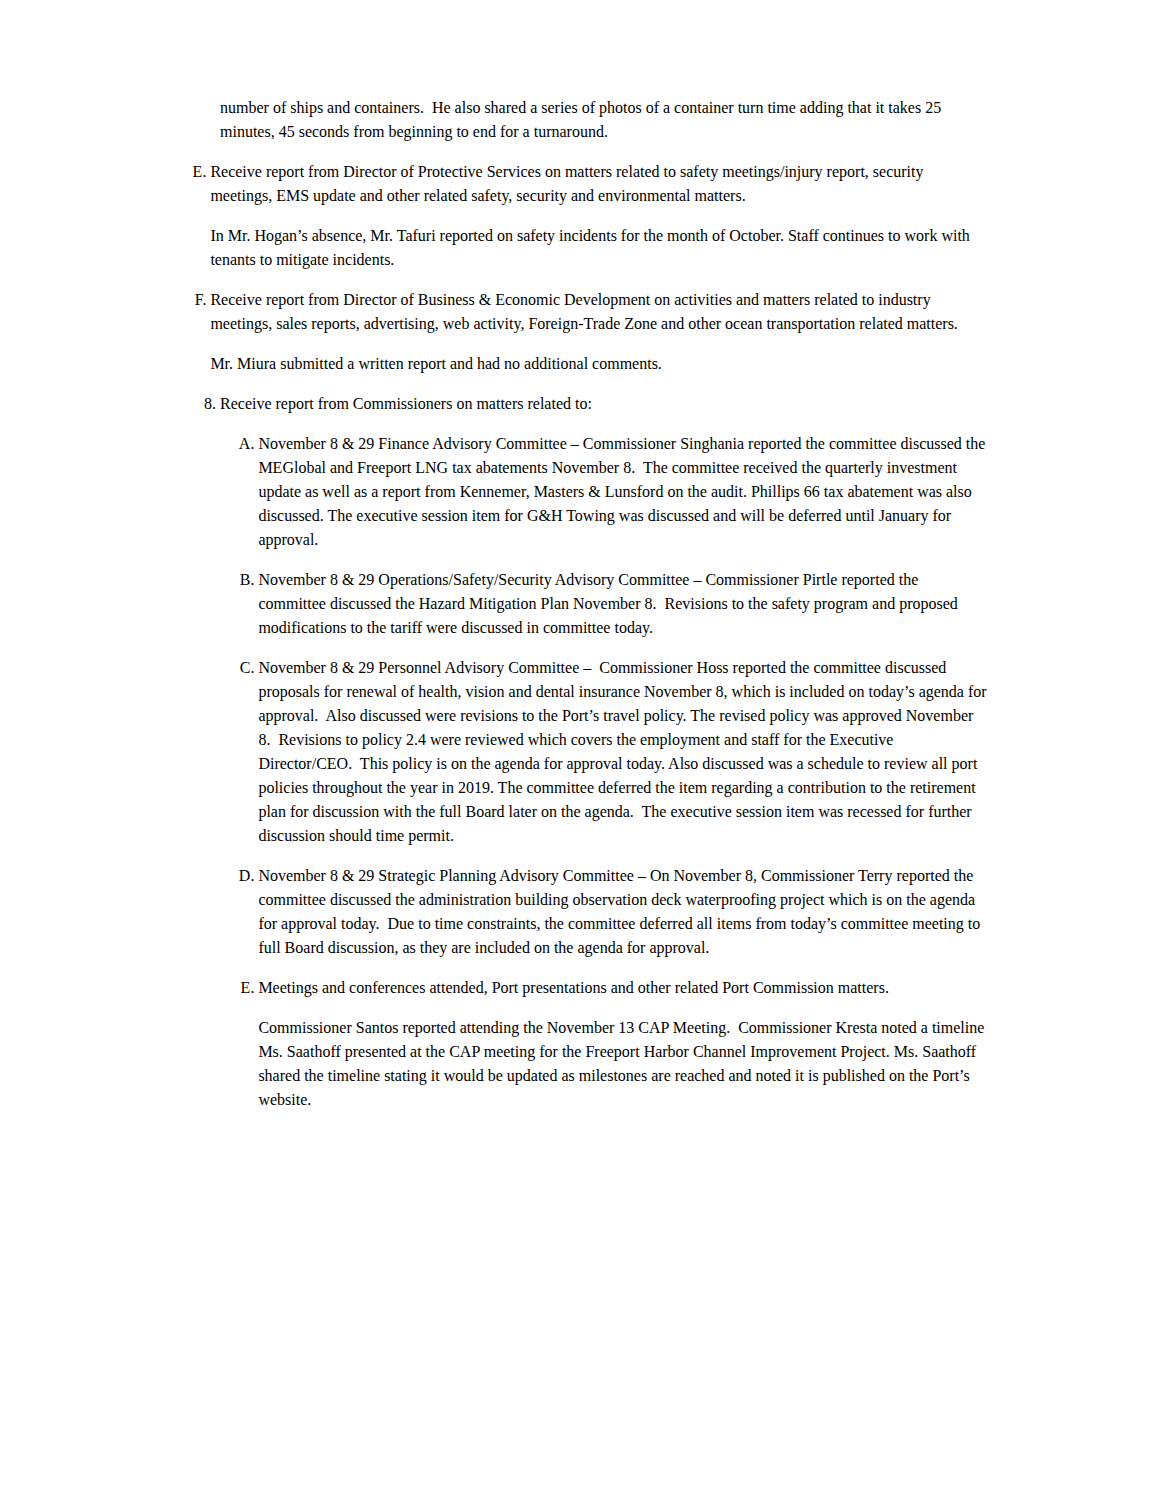number of ships and containers. He also shared a series of photos of a container turn time adding that it takes 25 minutes, 45 seconds from beginning to end for a turnaround.
Receive report from Director of Protective Services on matters related to safety meetings/injury report, security meetings, EMS update and other related safety, security and environmental matters.
In Mr. Hogan’s absence, Mr. Tafuri reported on safety incidents for the month of October. Staff continues to work with tenants to mitigate incidents.
Receive report from Director of Business & Economic Development on activities and matters related to industry meetings, sales reports, advertising, web activity, Foreign-Trade Zone and other ocean transportation related matters.
Mr. Miura submitted a written report and had no additional comments.
Receive report from Commissioners on matters related to:
November 8 & 29 Finance Advisory Committee – Commissioner Singhania reported the committee discussed the MEGlobal and Freeport LNG tax abatements November 8. The committee received the quarterly investment update as well as a report from Kennemer, Masters & Lunsford on the audit. Phillips 66 tax abatement was also discussed. The executive session item for G&H Towing was discussed and will be deferred until January for approval.
November 8 & 29 Operations/Safety/Security Advisory Committee – Commissioner Pirtle reported the committee discussed the Hazard Mitigation Plan November 8. Revisions to the safety program and proposed modifications to the tariff were discussed in committee today.
November 8 & 29 Personnel Advisory Committee – Commissioner Hoss reported the committee discussed proposals for renewal of health, vision and dental insurance November 8, which is included on today’s agenda for approval. Also discussed were revisions to the Port’s travel policy. The revised policy was approved November 8. Revisions to policy 2.4 were reviewed which covers the employment and staff for the Executive Director/CEO. This policy is on the agenda for approval today. Also discussed was a schedule to review all port policies throughout the year in 2019. The committee deferred the item regarding a contribution to the retirement plan for discussion with the full Board later on the agenda. The executive session item was recessed for further discussion should time permit.
November 8 & 29 Strategic Planning Advisory Committee – On November 8, Commissioner Terry reported the committee discussed the administration building observation deck waterproofing project which is on the agenda for approval today. Due to time constraints, the committee deferred all items from today’s committee meeting to full Board discussion, as they are included on the agenda for approval.
Meetings and conferences attended, Port presentations and other related Port Commission matters.
Commissioner Santos reported attending the November 13 CAP Meeting. Commissioner Kresta noted a timeline Ms. Saathoff presented at the CAP meeting for the Freeport Harbor Channel Improvement Project. Ms. Saathoff shared the timeline stating it would be updated as milestones are reached and noted it is published on the Port’s website.